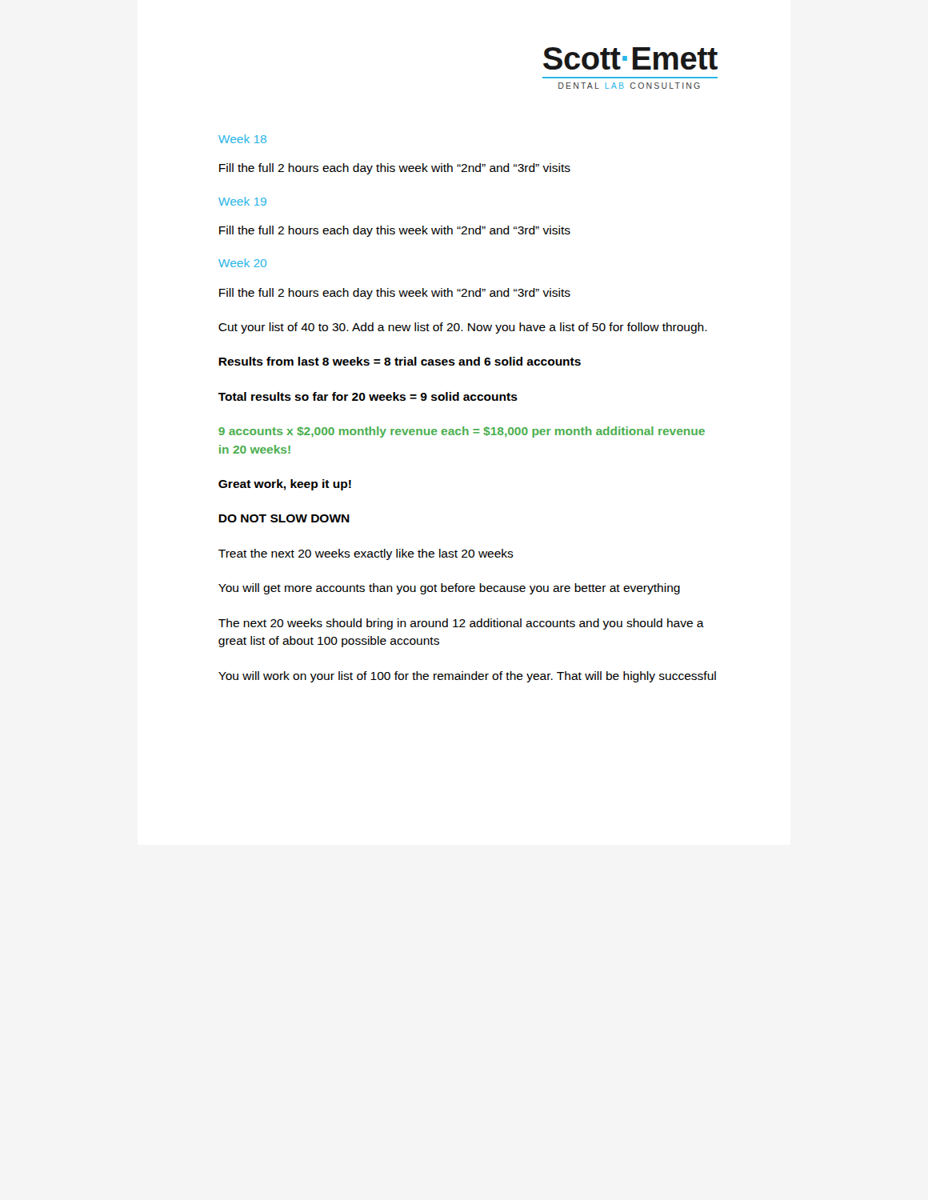Scott·Emett
DENTAL LAB CONSULTING
Week 18
Fill the full 2 hours each day this week with “2nd” and “3rd” visits
Week 19
Fill the full 2 hours each day this week with “2nd” and “3rd” visits
Week 20
Fill the full 2 hours each day this week with “2nd” and “3rd” visits
Cut your list of 40 to 30. Add a new list of 20. Now you have a list of 50 for follow through.
Results from last 8 weeks = 8 trial cases and 6 solid accounts
Total results so far for 20 weeks = 9 solid accounts
9 accounts x $2,000 monthly revenue each = $18,000 per month additional revenue in 20 weeks!
Great work, keep it up!
DO NOT SLOW DOWN
Treat the next 20 weeks exactly like the last 20 weeks
You will get more accounts than you got before because you are better at everything
The next 20 weeks should bring in around 12 additional accounts and you should have a great list of about 100 possible accounts
You will work on your list of 100 for the remainder of the year. That will be highly successful